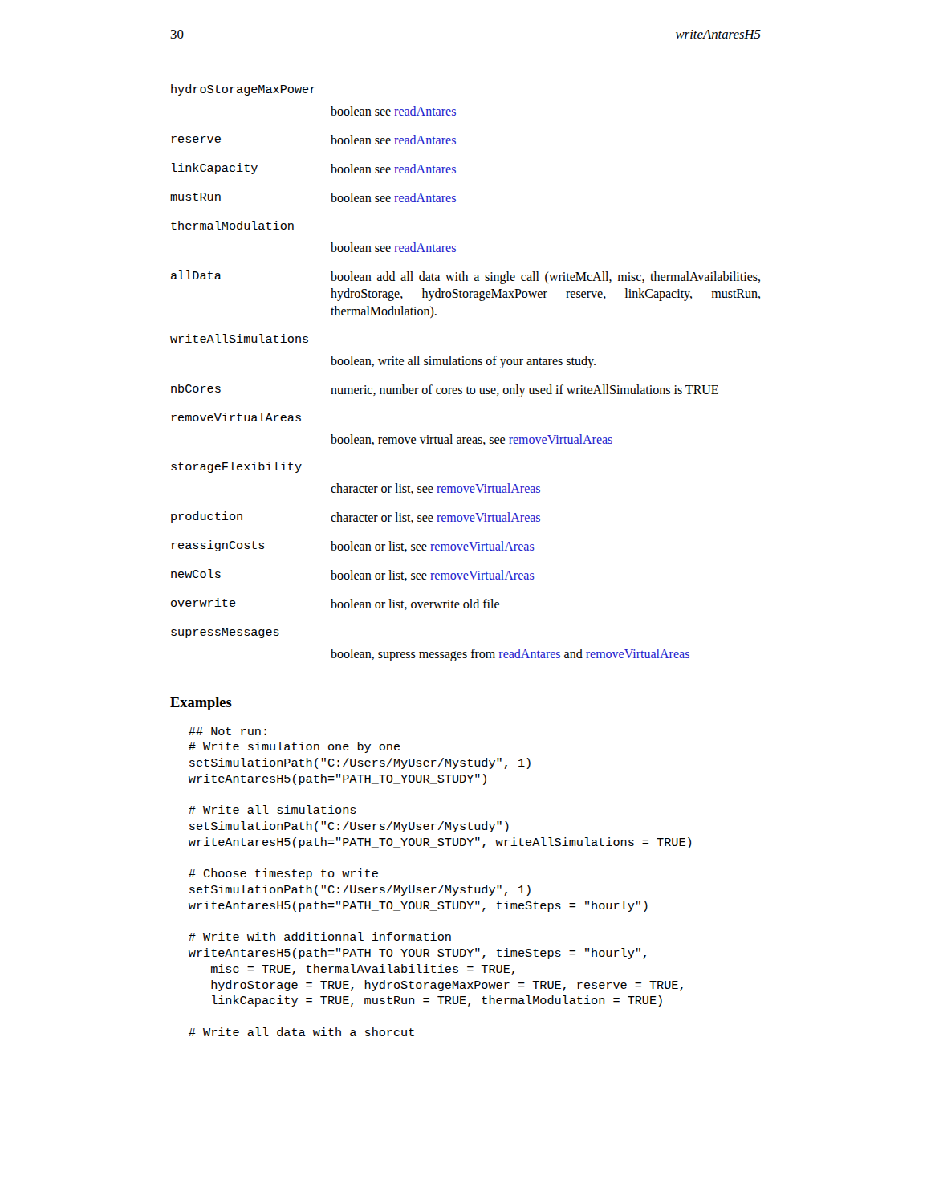30 writeAntaresH5
hydroStorageMaxPower
boolean see readAntares
reserve
boolean see readAntares
linkCapacity
boolean see readAntares
mustRun
boolean see readAntares
thermalModulation
boolean see readAntares
allData
boolean add all data with a single call (writeMcAll, misc, thermalAvailabilities, hydroStorage, hydroStorageMaxPower reserve, linkCapacity, mustRun, thermalModulation).
writeAllSimulations
boolean, write all simulations of your antares study.
nbCores
numeric, number of cores to use, only used if writeAllSimulations is TRUE
removeVirtualAreas
boolean, remove virtual areas, see removeVirtualAreas
storageFlexibility
character or list, see removeVirtualAreas
production
character or list, see removeVirtualAreas
reassignCosts
boolean or list, see removeVirtualAreas
newCols
boolean or list, see removeVirtualAreas
overwrite
boolean or list, overwrite old file
supressMessages
boolean, supress messages from readAntares and removeVirtualAreas
Examples
## Not run:
# Write simulation one by one
setSimulationPath("C:/Users/MyUser/Mystudy", 1)
writeAntaresH5(path="PATH_TO_YOUR_STUDY")

# Write all simulations
setSimulationPath("C:/Users/MyUser/Mystudy")
writeAntaresH5(path="PATH_TO_YOUR_STUDY", writeAllSimulations = TRUE)

# Choose timestep to write
setSimulationPath("C:/Users/MyUser/Mystudy", 1)
writeAntaresH5(path="PATH_TO_YOUR_STUDY", timeSteps = "hourly")

# Write with additionnal information
writeAntaresH5(path="PATH_TO_YOUR_STUDY", timeSteps = "hourly",
   misc = TRUE, thermalAvailabilities = TRUE,
   hydroStorage = TRUE, hydroStorageMaxPower = TRUE, reserve = TRUE,
   linkCapacity = TRUE, mustRun = TRUE, thermalModulation = TRUE)

# Write all data with a shorcut